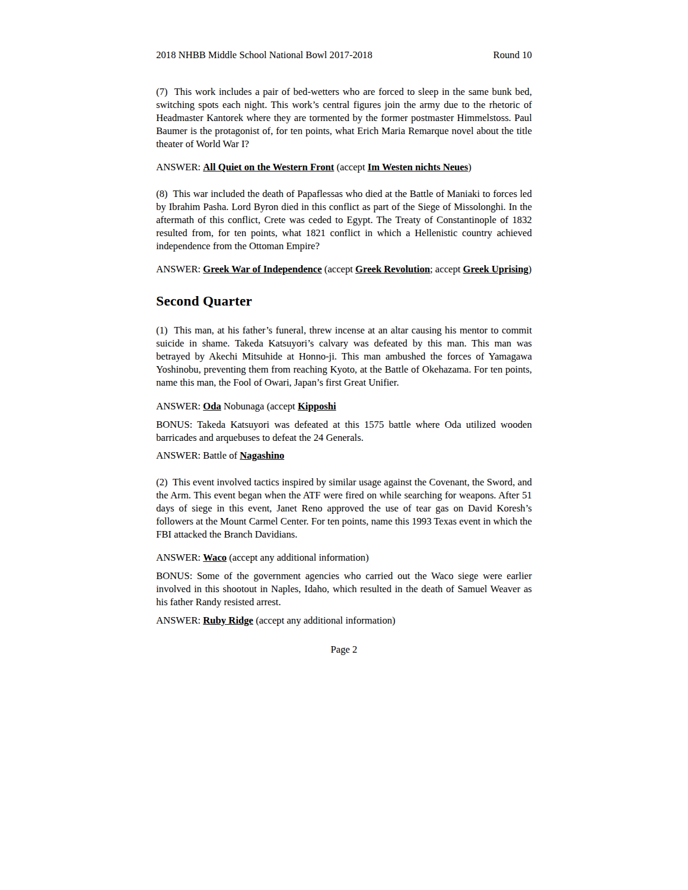2018 NHBB Middle School National Bowl 2017-2018
Round 10
(7) This work includes a pair of bed-wetters who are forced to sleep in the same bunk bed, switching spots each night. This work’s central figures join the army due to the rhetoric of Headmaster Kantorek where they are tormented by the former postmaster Himmelstoss. Paul Baumer is the protagonist of, for ten points, what Erich Maria Remarque novel about the title theater of World War I?
ANSWER: All Quiet on the Western Front (accept Im Westen nichts Neues)
(8) This war included the death of Papaflessas who died at the Battle of Maniaki to forces led by Ibrahim Pasha. Lord Byron died in this conflict as part of the Siege of Missolonghi. In the aftermath of this conflict, Crete was ceded to Egypt. The Treaty of Constantinople of 1832 resulted from, for ten points, what 1821 conflict in which a Hellenistic country achieved independence from the Ottoman Empire?
ANSWER: Greek War of Independence (accept Greek Revolution; accept Greek Uprising)
Second Quarter
(1) This man, at his father’s funeral, threw incense at an altar causing his mentor to commit suicide in shame. Takeda Katsuyori’s calvary was defeated by this man. This man was betrayed by Akechi Mitsuhide at Honno-ji. This man ambushed the forces of Yamagawa Yoshinobu, preventing them from reaching Kyoto, at the Battle of Okehazama. For ten points, name this man, the Fool of Owari, Japan’s first Great Unifier.
ANSWER: Oda Nobunaga (accept Kipposhi
BONUS: Takeda Katsuyori was defeated at this 1575 battle where Oda utilized wooden barricades and arquebuses to defeat the 24 Generals.
ANSWER: Battle of Nagashino
(2) This event involved tactics inspired by similar usage against the Covenant, the Sword, and the Arm. This event began when the ATF were fired on while searching for weapons. After 51 days of siege in this event, Janet Reno approved the use of tear gas on David Koresh’s followers at the Mount Carmel Center. For ten points, name this 1993 Texas event in which the FBI attacked the Branch Davidians.
ANSWER: Waco (accept any additional information)
BONUS: Some of the government agencies who carried out the Waco siege were earlier involved in this shootout in Naples, Idaho, which resulted in the death of Samuel Weaver as his father Randy resisted arrest.
ANSWER: Ruby Ridge (accept any additional information)
Page 2